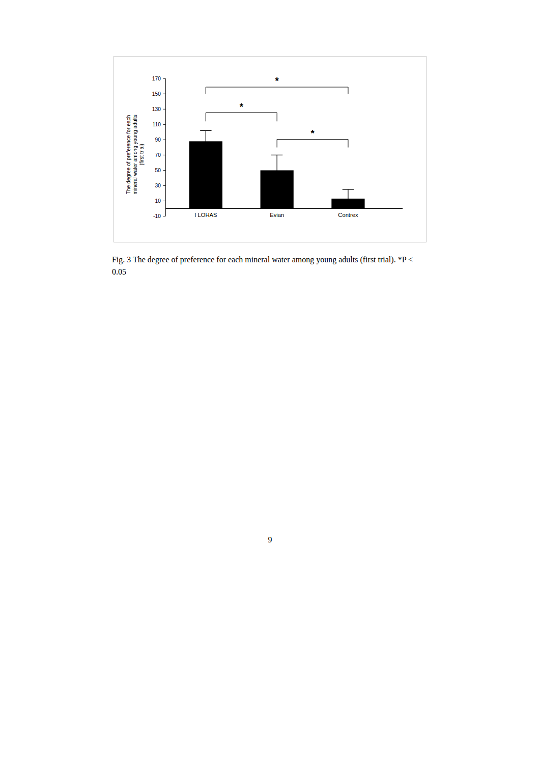The degree of preference for each mineral water among young adults (first trial) Plot area geometry: y value 170 -> y px 40 ; y value -10 -> y px 330 scale: 290 px / 180 units = 1.6111 px per unit y_px = 40 + (170 - value) * 1.6111 170 150 130 110 90 70 50 30 10 -10 * * * I LOHAS Evian Contrex
Fig. 3 The degree of preference for each mineral water among young adults (first trial). *P < 0.05
9